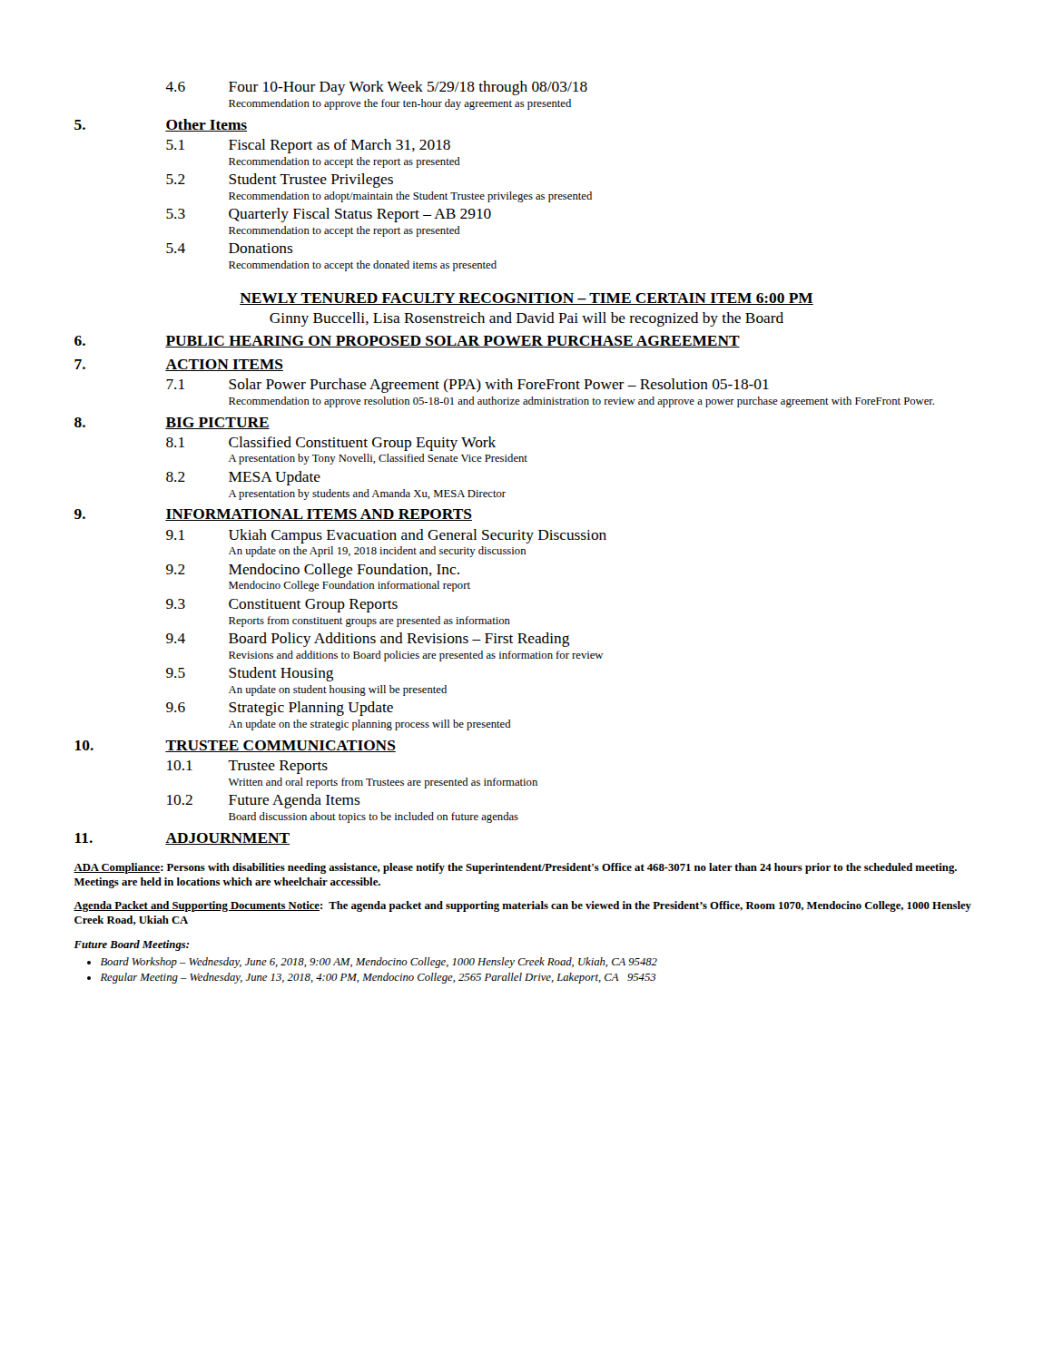4.6
Four 10-Hour Day Work Week 5/29/18 through 08/03/18
Recommendation to approve the four ten-hour day agreement as presented
5.
Other Items
5.1
Fiscal Report as of March 31, 2018
Recommendation to accept the report as presented
5.2
Student Trustee Privileges
Recommendation to adopt/maintain the Student Trustee privileges as presented
5.3
Quarterly Fiscal Status Report – AB 2910
Recommendation to accept the report as presented
5.4
Donations
Recommendation to accept the donated items as presented
NEWLY TENURED FACULTY RECOGNITION – TIME CERTAIN ITEM 6:00 PM
Ginny Buccelli, Lisa Rosenstreich and David Pai will be recognized by the Board
6.
PUBLIC HEARING ON PROPOSED SOLAR POWER PURCHASE AGREEMENT
7.
ACTION ITEMS
7.1
Solar Power Purchase Agreement (PPA) with ForeFront Power – Resolution 05-18-01
Recommendation to approve resolution 05-18-01 and authorize administration to review and approve a power purchase agreement with ForeFront Power.
8.
BIG PICTURE
8.1
Classified Constituent Group Equity Work
A presentation by Tony Novelli, Classified Senate Vice President
8.2
MESA Update
A presentation by students and Amanda Xu, MESA Director
9.
INFORMATIONAL ITEMS AND REPORTS
9.1
Ukiah Campus Evacuation and General Security Discussion
An update on the April 19, 2018 incident and security discussion
9.2
Mendocino College Foundation, Inc.
Mendocino College Foundation informational report
9.3
Constituent Group Reports
Reports from constituent groups are presented as information
9.4
Board Policy Additions and Revisions – First Reading
Revisions and additions to Board policies are presented as information for review
9.5
Student Housing
An update on student housing will be presented
9.6
Strategic Planning Update
An update on the strategic planning process will be presented
10.
TRUSTEE COMMUNICATIONS
10.1
Trustee Reports
Written and oral reports from Trustees are presented as information
10.2
Future Agenda Items
Board discussion about topics to be included on future agendas
11.
ADJOURNMENT
ADA Compliance: Persons with disabilities needing assistance, please notify the Superintendent/President's Office at 468-3071 no later than 24 hours prior to the scheduled meeting. Meetings are held in locations which are wheelchair accessible.
Agenda Packet and Supporting Documents Notice: The agenda packet and supporting materials can be viewed in the President’s Office, Room 1070, Mendocino College, 1000 Hensley Creek Road, Ukiah CA
Future Board Meetings:
Board Workshop – Wednesday, June 6, 2018, 9:00 AM, Mendocino College, 1000 Hensley Creek Road, Ukiah, CA 95482
Regular Meeting – Wednesday, June 13, 2018, 4:00 PM, Mendocino College, 2565 Parallel Drive, Lakeport, CA 95453